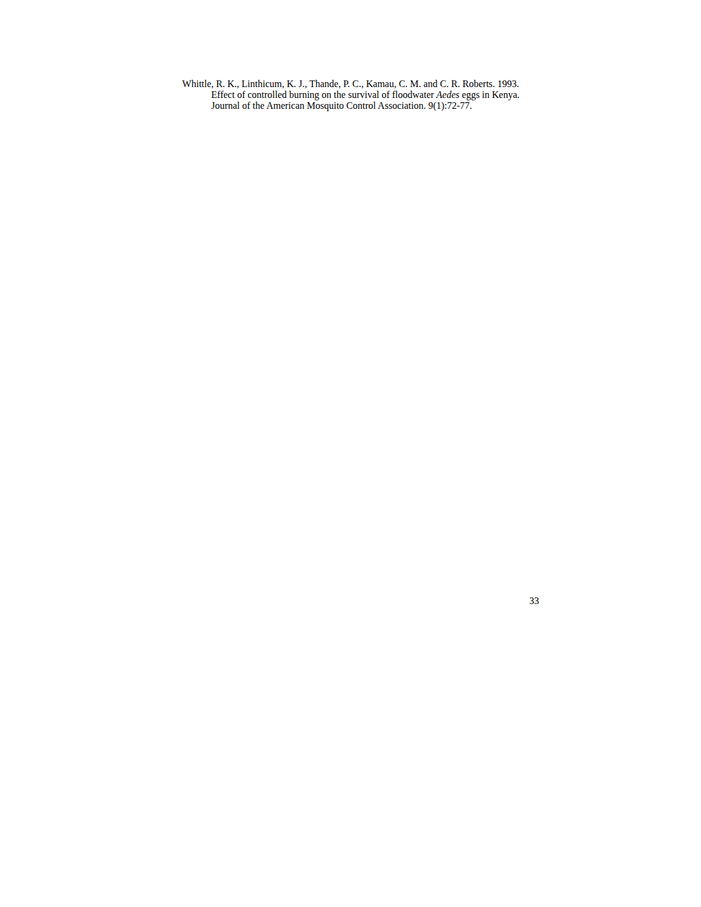Whittle, R. K., Linthicum, K. J., Thande, P. C., Kamau, C. M. and C. R. Roberts. 1993. Effect of controlled burning on the survival of floodwater Aedes eggs in Kenya. Journal of the American Mosquito Control Association. 9(1):72-77.
33